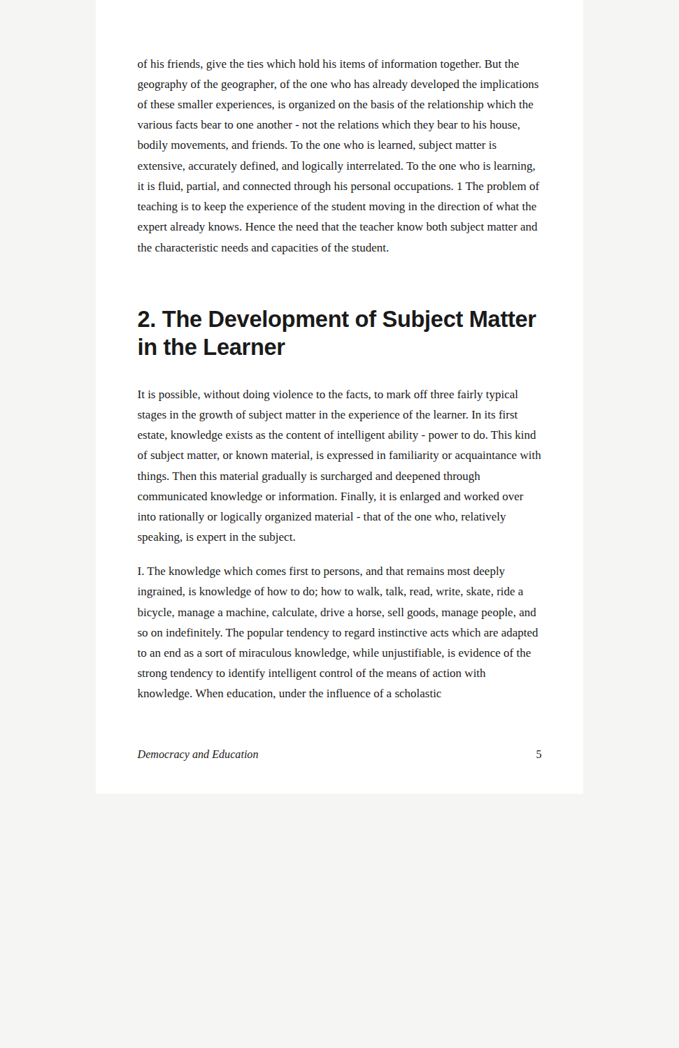of his friends, give the ties which hold his items of information together. But the geography of the geographer, of the one who has already developed the implications of these smaller experiences, is organized on the basis of the relationship which the various facts bear to one another - not the relations which they bear to his house, bodily movements, and friends. To the one who is learned, subject matter is extensive, accurately defined, and logically interrelated. To the one who is learning, it is fluid, partial, and connected through his personal occupations. 1 The problem of teaching is to keep the experience of the student moving in the direction of what the expert already knows. Hence the need that the teacher know both subject matter and the characteristic needs and capacities of the student.
2. The Development of Subject Matter in the Learner
It is possible, without doing violence to the facts, to mark off three fairly typical stages in the growth of subject matter in the experience of the learner. In its first estate, knowledge exists as the content of intelligent ability - power to do. This kind of subject matter, or known material, is expressed in familiarity or acquaintance with things. Then this material gradually is surcharged and deepened through communicated knowledge or information. Finally, it is enlarged and worked over into rationally or logically organized material - that of the one who, relatively speaking, is expert in the subject.
I. The knowledge which comes first to persons, and that remains most deeply ingrained, is knowledge of how to do; how to walk, talk, read, write, skate, ride a bicycle, manage a machine, calculate, drive a horse, sell goods, manage people, and so on indefinitely. The popular tendency to regard instinctive acts which are adapted to an end as a sort of miraculous knowledge, while unjustifiable, is evidence of the strong tendency to identify intelligent control of the means of action with knowledge. When education, under the influence of a scholastic
Democracy and Education 5